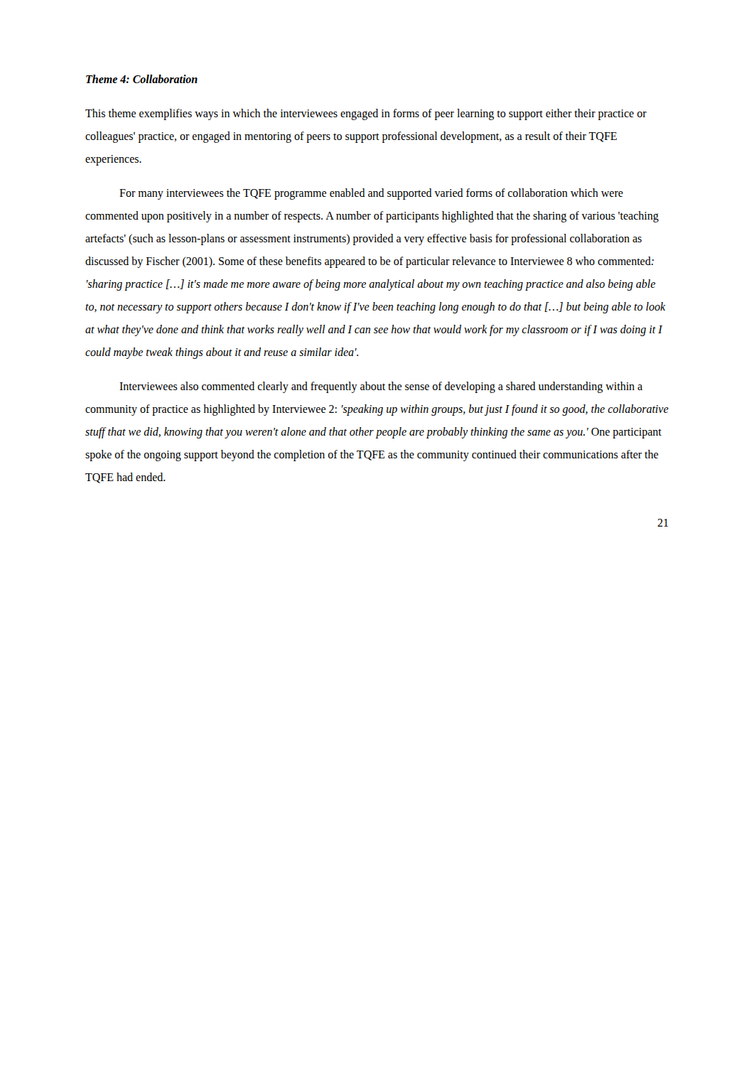Theme 4: Collaboration
This theme exemplifies ways in which the interviewees engaged in forms of peer learning to support either their practice or colleagues' practice, or engaged in mentoring of peers to support professional development, as a result of their TQFE experiences.
For many interviewees the TQFE programme enabled and supported varied forms of collaboration which were commented upon positively in a number of respects. A number of participants highlighted that the sharing of various 'teaching artefacts' (such as lesson-plans or assessment instruments) provided a very effective basis for professional collaboration as discussed by Fischer (2001). Some of these benefits appeared to be of particular relevance to Interviewee 8 who commented: 'sharing practice […] it's made me more aware of being more analytical about my own teaching practice and also being able to, not necessary to support others because I don't know if I've been teaching long enough to do that […] but being able to look at what they've done and think that works really well and I can see how that would work for my classroom or if I was doing it I could maybe tweak things about it and reuse a similar idea'.
Interviewees also commented clearly and frequently about the sense of developing a shared understanding within a community of practice as highlighted by Interviewee 2: 'speaking up within groups, but just I found it so good, the collaborative stuff that we did, knowing that you weren't alone and that other people are probably thinking the same as you.' One participant spoke of the ongoing support beyond the completion of the TQFE as the community continued their communications after the TQFE had ended.
21